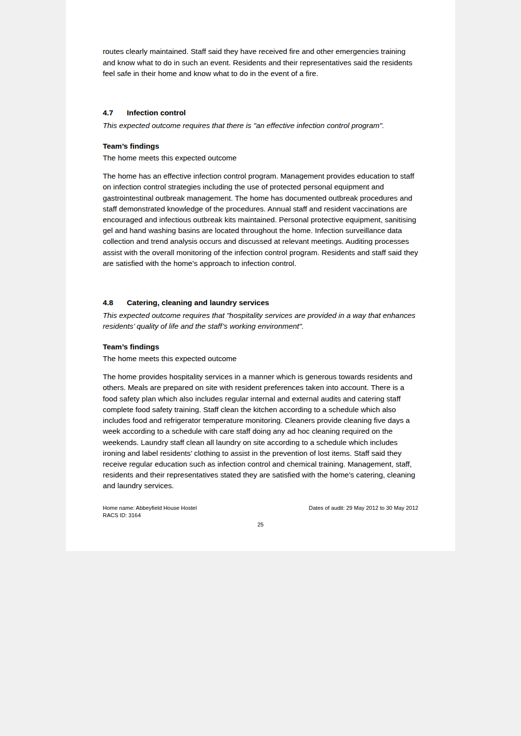routes clearly maintained. Staff said they have received fire and other emergencies training and know what to do in such an event. Residents and their representatives said the residents feel safe in their home and know what to do in the event of a fire.
4.7 Infection control
This expected outcome requires that there is "an effective infection control program".
Team’s findings
The home meets this expected outcome
The home has an effective infection control program. Management provides education to staff on infection control strategies including the use of protected personal equipment and gastrointestinal outbreak management. The home has documented outbreak procedures and staff demonstrated knowledge of the procedures. Annual staff and resident vaccinations are encouraged and infectious outbreak kits maintained. Personal protective equipment, sanitising gel and hand washing basins are located throughout the home. Infection surveillance data collection and trend analysis occurs and discussed at relevant meetings. Auditing processes assist with the overall monitoring of the infection control program. Residents and staff said they are satisfied with the home’s approach to infection control.
4.8 Catering, cleaning and laundry services
This expected outcome requires that "hospitality services are provided in a way that enhances residents’ quality of life and the staff’s working environment".
Team’s findings
The home meets this expected outcome
The home provides hospitality services in a manner which is generous towards residents and others. Meals are prepared on site with resident preferences taken into account. There is a food safety plan which also includes regular internal and external audits and catering staff complete food safety training. Staff clean the kitchen according to a schedule which also includes food and refrigerator temperature monitoring. Cleaners provide cleaning five days a week according to a schedule with care staff doing any ad hoc cleaning required on the weekends. Laundry staff clean all laundry on site according to a schedule which includes ironing and label residents’ clothing to assist in the prevention of lost items. Staff said they receive regular education such as infection control and chemical training. Management, staff, residents and their representatives stated they are satisfied with the home’s catering, cleaning and laundry services.
Home name: Abbeyfield House Hostel
RACS ID: 3164
Dates of audit: 29 May 2012 to 30 May 2012
25